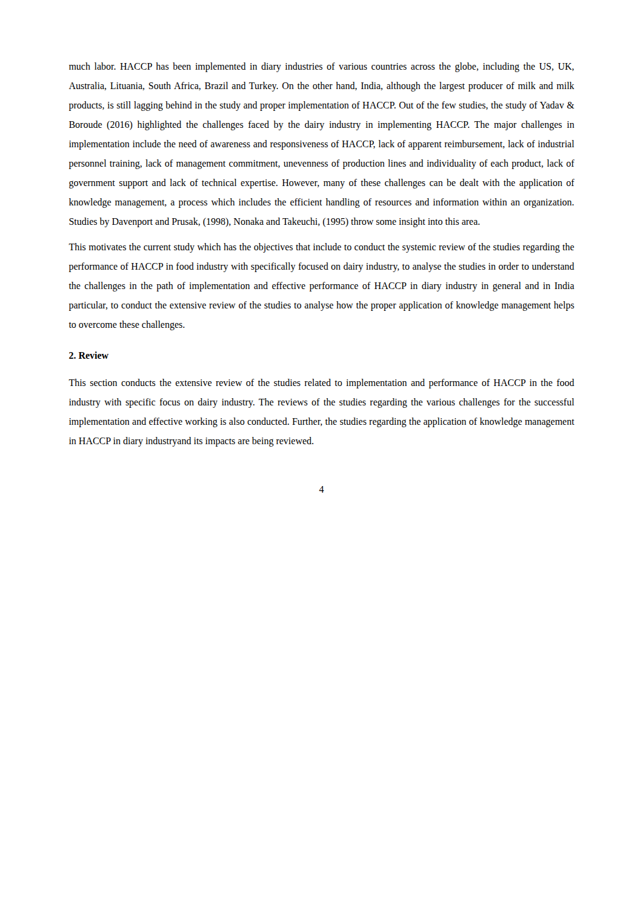much labor. HACCP has been implemented in diary industries of various countries across the globe, including the US, UK, Australia, Lituania, South Africa, Brazil and Turkey. On the other hand, India, although the largest producer of milk and milk products, is still lagging behind in the study and proper implementation of HACCP. Out of the few studies, the study of Yadav & Boroude (2016) highlighted the challenges faced by the dairy industry in implementing HACCP. The major challenges in implementation include the need of awareness and responsiveness of HACCP, lack of apparent reimbursement, lack of industrial personnel training, lack of management commitment, unevenness of production lines and individuality of each product, lack of government support and lack of technical expertise. However, many of these challenges can be dealt with the application of knowledge management, a process which includes the efficient handling of resources and information within an organization. Studies by Davenport and Prusak, (1998), Nonaka and Takeuchi, (1995) throw some insight into this area.
This motivates the current study which has the objectives that include to conduct the systemic review of the studies regarding the performance of HACCP in food industry with specifically focused on dairy industry, to analyse the studies in order to understand the challenges in the path of implementation and effective performance of HACCP in diary industry in general and in India particular, to conduct the extensive review of the studies to analyse how the proper application of knowledge management helps to overcome these challenges.
2. Review
This section conducts the extensive review of the studies related to implementation and performance of HACCP in the food industry with specific focus on dairy industry. The reviews of the studies regarding the various challenges for the successful implementation and effective working is also conducted. Further, the studies regarding the application of knowledge management in HACCP in diary industryand its impacts are being reviewed.
4